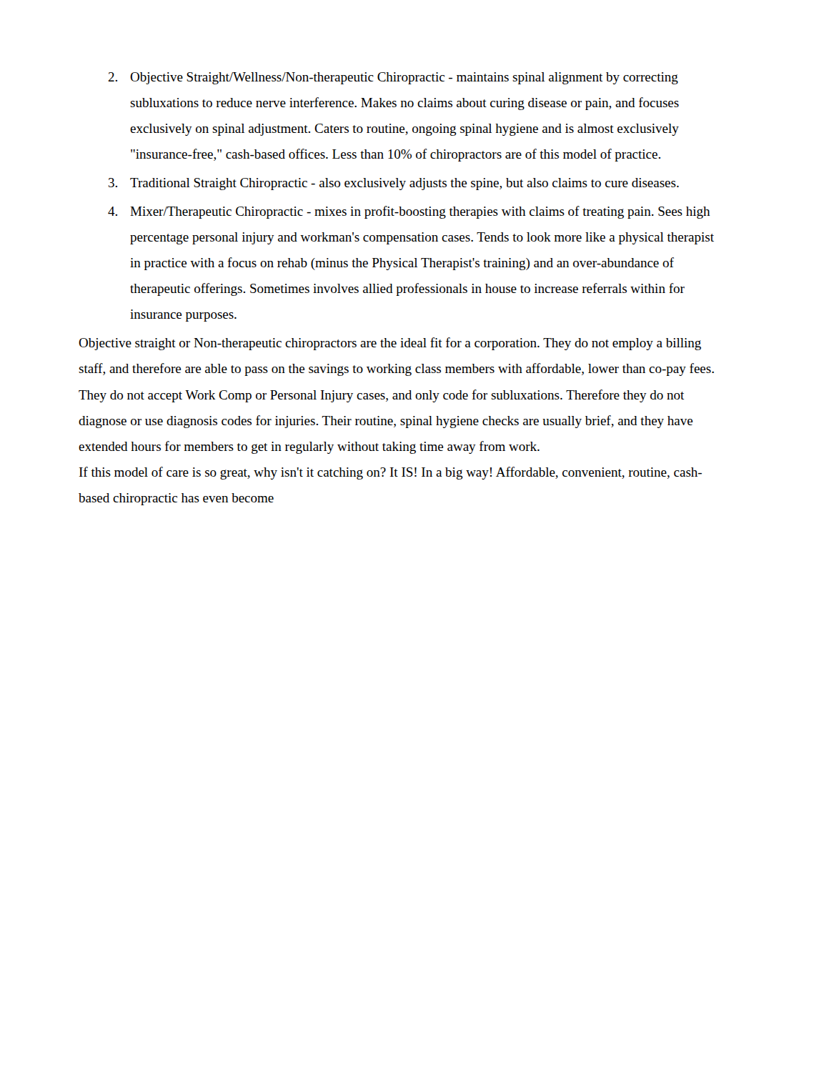Objective Straight/Wellness/Non-therapeutic Chiropractic - maintains spinal alignment by correcting subluxations to reduce nerve interference. Makes no claims about curing disease or pain, and focuses exclusively on spinal adjustment. Caters to routine, ongoing spinal hygiene and is almost exclusively "insurance-free," cash-based offices. Less than 10% of chiropractors are of this model of practice.
Traditional Straight Chiropractic - also exclusively adjusts the spine, but also claims to cure diseases.
Mixer/Therapeutic Chiropractic - mixes in profit-boosting therapies with claims of treating pain. Sees high percentage personal injury and workman's compensation cases. Tends to look more like a physical therapist in practice with a focus on rehab (minus the Physical Therapist's training) and an over-abundance of therapeutic offerings. Sometimes involves allied professionals in house to increase referrals within for insurance purposes.
Objective straight or Non-therapeutic chiropractors are the ideal fit for a corporation. They do not employ a billing staff, and therefore are able to pass on the savings to working class members with affordable, lower than co-pay fees. They do not accept Work Comp or Personal Injury cases, and only code for subluxations. Therefore they do not diagnose or use diagnosis codes for injuries. Their routine, spinal hygiene checks are usually brief, and they have extended hours for members to get in regularly without taking time away from work.
If this model of care is so great, why isn't it catching on? It IS! In a big way! Affordable, convenient, routine, cash-based chiropractic has even become